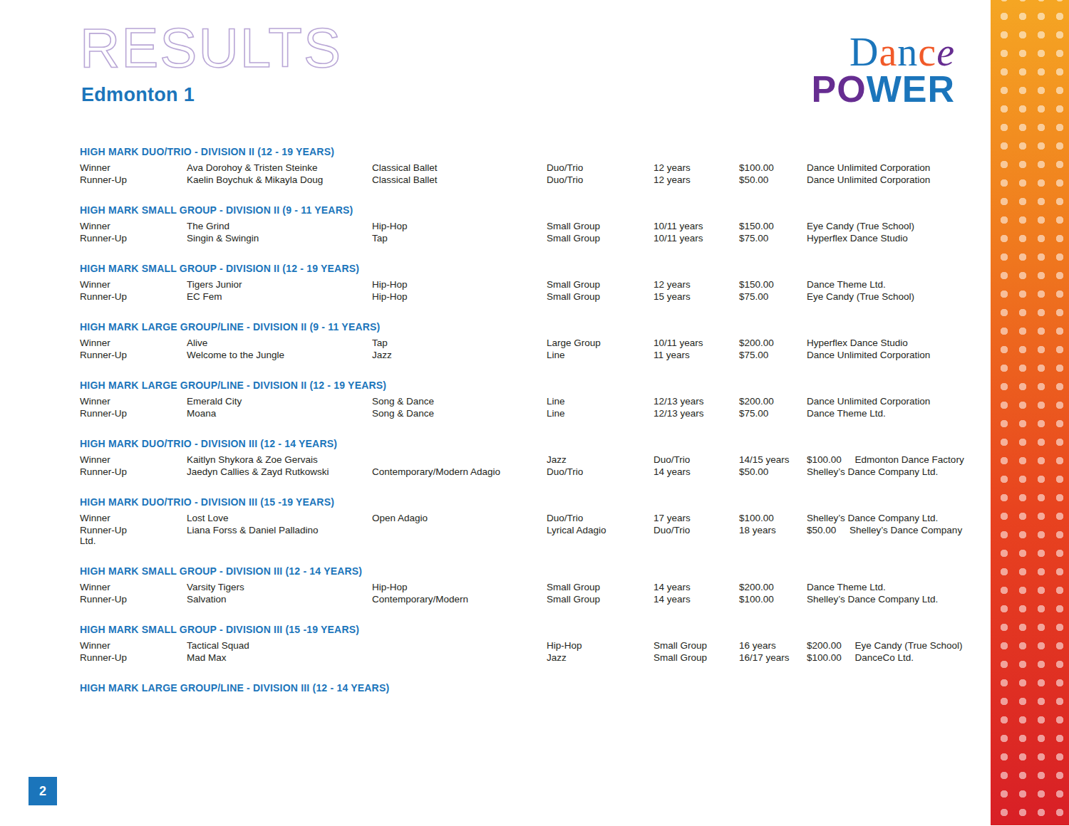Results
Edmonton 1
Dance
POWER
HIGH MARK DUO/TRIO - DIVISION II (12 - 19 YEARS)
| Winner | Ava Dorohoy & Tristen Steinke | Classical Ballet | Duo/Trio | 12 years | $100.00 | Dance Unlimited Corporation |
| Runner-Up | Kaelin Boychuk & Mikayla Doug | Classical Ballet | Duo/Trio | 12 years | $50.00 | Dance Unlimited Corporation |
HIGH MARK SMALL GROUP - DIVISION II (9 - 11 YEARS)
| Winner | The Grind | Hip-Hop | Small Group | 10/11 years | $150.00 | Eye Candy (True School) |
| Runner-Up | Singin & Swingin | Tap | Small Group | 10/11 years | $75.00 | Hyperflex Dance Studio |
HIGH MARK SMALL GROUP - DIVISION II (12 - 19 YEARS)
| Winner | Tigers Junior | Hip-Hop | Small Group | 12 years | $150.00 | Dance Theme Ltd. |
| Runner-Up | EC Fem | Hip-Hop | Small Group | 15 years | $75.00 | Eye Candy (True School) |
HIGH MARK LARGE GROUP/LINE - DIVISION II (9 - 11 YEARS)
| Winner | Alive | Tap | Large Group | 10/11 years | $200.00 | Hyperflex Dance Studio |
| Runner-Up | Welcome to the Jungle | Jazz | Line | 11 years | $75.00 | Dance Unlimited Corporation |
HIGH MARK LARGE GROUP/LINE - DIVISION II (12 - 19 YEARS)
| Winner | Emerald City | Song & Dance | Line | 12/13 years | $200.00 | Dance Unlimited Corporation |
| Runner-Up | Moana | Song & Dance | Line | 12/13 years | $75.00 | Dance Theme Ltd. |
HIGH MARK DUO/TRIO - DIVISION III (12 - 14 YEARS)
| Winner | Kaitlyn Shykora & Zoe Gervais | | Jazz | Duo/Trio | 14/15 years | $100.00 Edmonton Dance Factory |
| Runner-Up | Jaedyn Callies & Zayd Rutkowski | Contemporary/Modern Adagio | Duo/Trio | 14 years | $50.00 | Shelley’s Dance Company Ltd. |
HIGH MARK DUO/TRIO - DIVISION III (15 -19 YEARS)
| Winner | Lost Love | Open Adagio | Duo/Trio | 17 years | $100.00 | Shelley’s Dance Company Ltd. |
| Runner-Up Ltd. | Liana Forss & Daniel Palladino | | Lyrical Adagio | Duo/Trio | 18 years | $50.00 Shelley’s Dance Company |
HIGH MARK SMALL GROUP - DIVISION III (12 - 14 YEARS)
| Winner | Varsity Tigers | Hip-Hop | Small Group | 14 years | $200.00 | Dance Theme Ltd. |
| Runner-Up | Salvation | Contemporary/Modern | Small Group | 14 years | $100.00 | Shelley’s Dance Company Ltd. |
HIGH MARK SMALL GROUP - DIVISION III (15 -19 YEARS)
| Winner | Tactical Squad | | Hip-Hop | Small Group | 16 years | $200.00 Eye Candy (True School) |
| Runner-Up | Mad Max | | Jazz | Small Group | 16/17 years | $100.00 DanceCo Ltd. |
HIGH MARK LARGE GROUP/LINE - DIVISION III (12 - 14 YEARS)
2